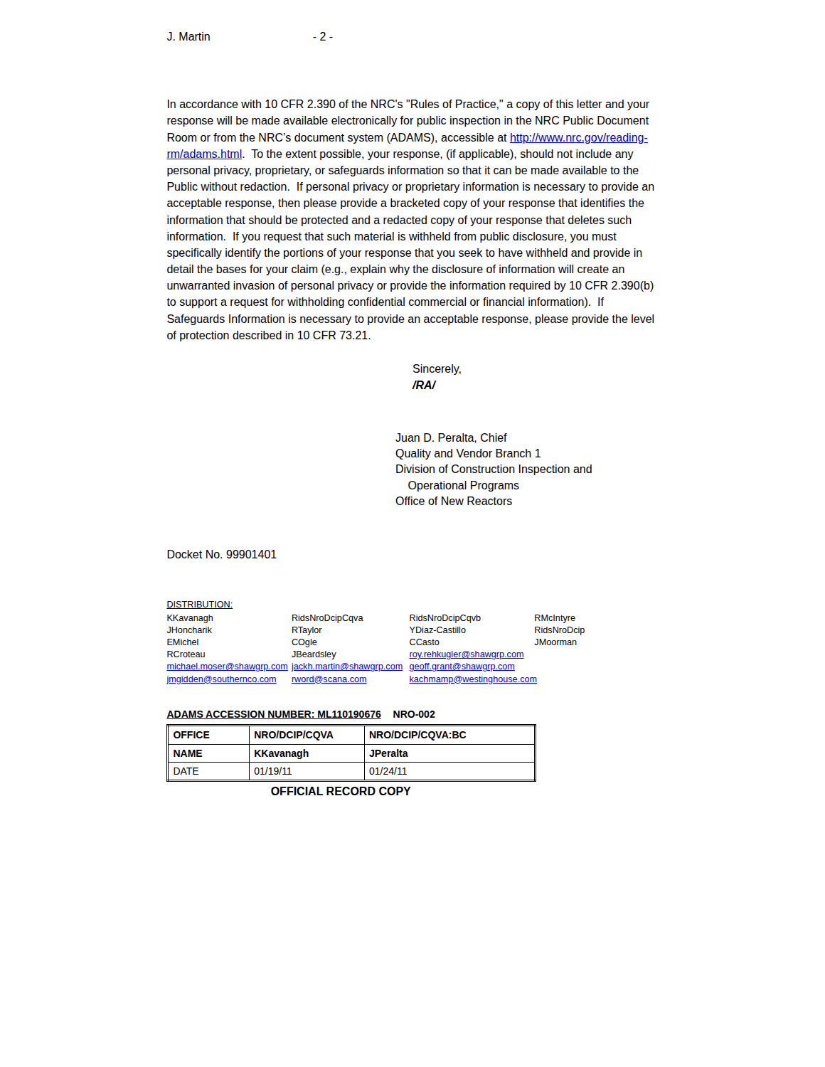J. Martin - 2 -
In accordance with 10 CFR 2.390 of the NRC's "Rules of Practice," a copy of this letter and your response will be made available electronically for public inspection in the NRC Public Document Room or from the NRC’s document system (ADAMS), accessible at http://www.nrc.gov/reading-rm/adams.html. To the extent possible, your response, (if applicable), should not include any personal privacy, proprietary, or safeguards information so that it can be made available to the Public without redaction. If personal privacy or proprietary information is necessary to provide an acceptable response, then please provide a bracketed copy of your response that identifies the information that should be protected and a redacted copy of your response that deletes such information. If you request that such material is withheld from public disclosure, you must specifically identify the portions of your response that you seek to have withheld and provide in detail the bases for your claim (e.g., explain why the disclosure of information will create an unwarranted invasion of personal privacy or provide the information required by 10 CFR 2.390(b) to support a request for withholding confidential commercial or financial information). If Safeguards Information is necessary to provide an acceptable response, please provide the level of protection described in 10 CFR 73.21.
Sincerely,
/RA/
Juan D. Peralta, Chief
Quality and Vendor Branch 1
Division of Construction Inspection and
Operational Programs
Office of New Reactors
Docket No. 99901401
DISTRIBUTION:
| KKavanagh | RidsNroDcipCqva | RidsNroDcipCqvb | RMcIntyre |
| JHoncharik | RTaylor | YDiaz-Castillo | RidsNroDcip |
| EMichel | COgle | CCasto | JMoorman |
| RCroteau | JBeardsley | roy.rehkugler@shawgrp.com |
| michael.moser@shawgrp.com | jackh.martin@shawgrp.com | geoff.grant@shawgrp.com |
| jmgidden@southernco.com | rword@scana.com | kachmamp@westinghouse.com |
ADAMS ACCESSION NUMBER: ML110190676 NRO-002
| OFFICE | NRO/DCIP/CQVA | NRO/DCIP/CQVA:BC |
| NAME | KKavanagh | JPeralta |
| DATE | 01/19/11 | 01/24/11 |
OFFICIAL RECORD COPY